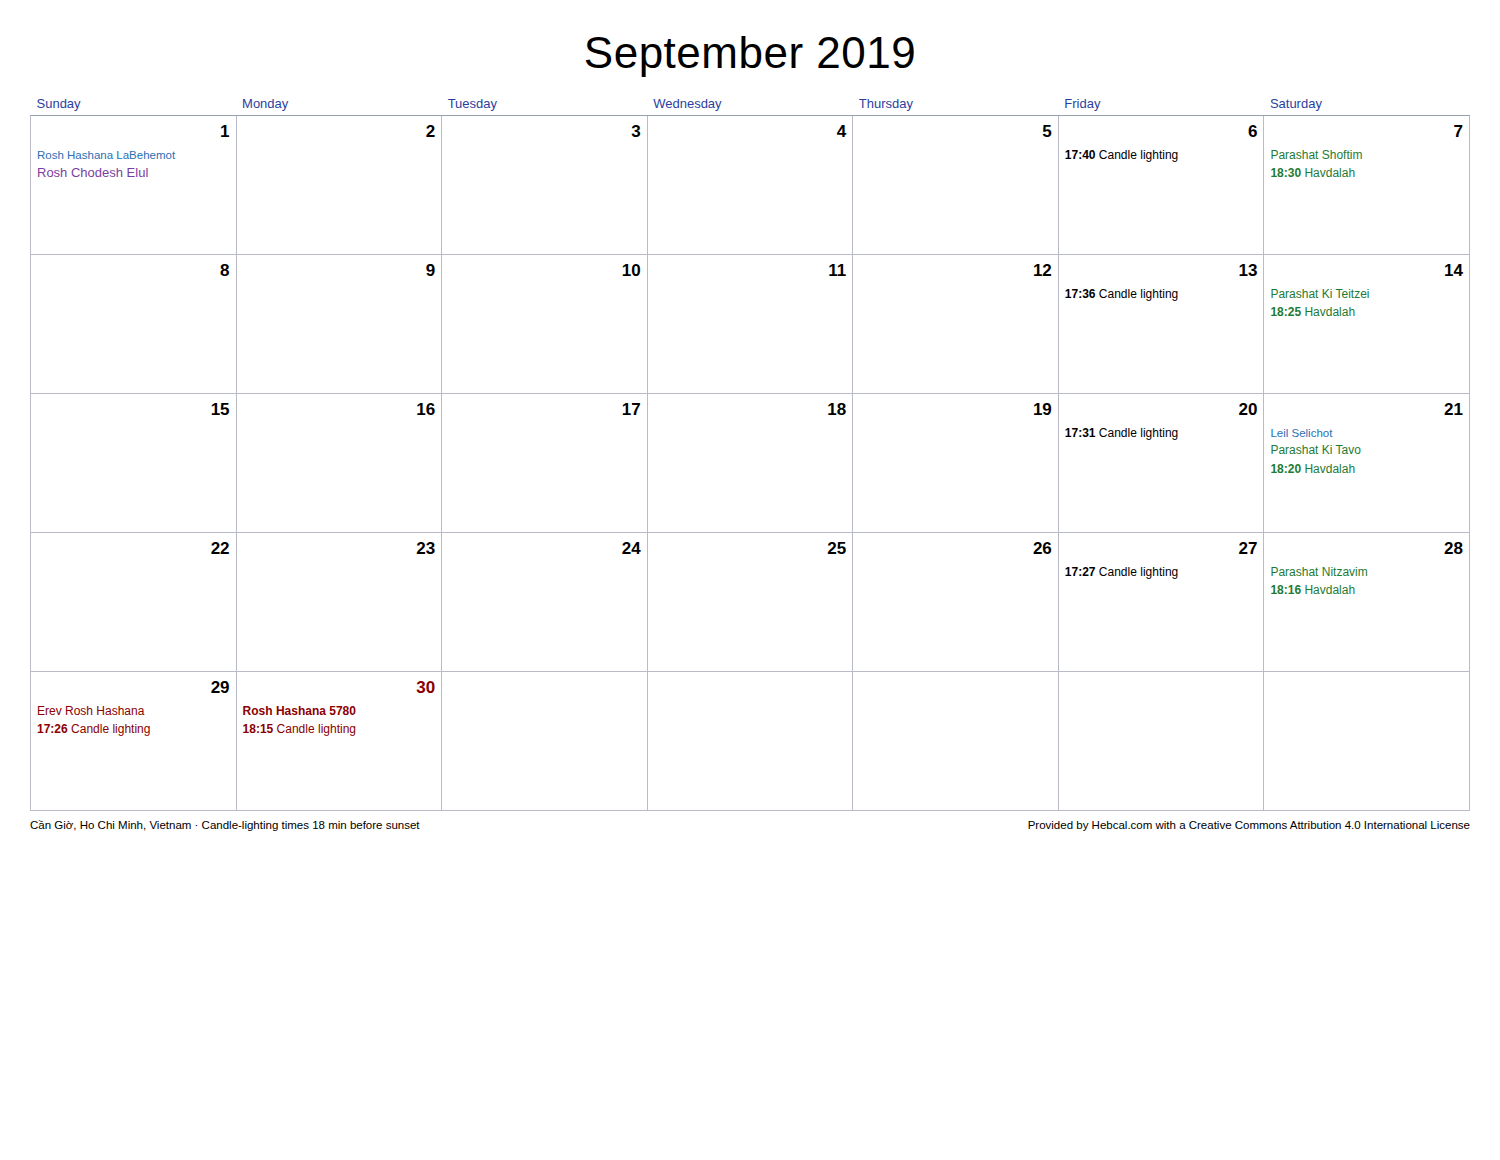September 2019
| Sunday | Monday | Tuesday | Wednesday | Thursday | Friday | Saturday |
| --- | --- | --- | --- | --- | --- | --- |
| 1 Rosh Hashana LaBehemot Rosh Chodesh Elul | 2 | 3 | 4 | 5 | 6 17:40 Candle lighting | 7 Parashat Shoftim 18:30 Havdalah |
| 8 | 9 | 10 | 11 | 12 | 13 17:36 Candle lighting | 14 Parashat Ki Teitzei 18:25 Havdalah |
| 15 | 16 | 17 | 18 | 19 | 20 17:31 Candle lighting | 21 Leil Selichot Parashat Ki Tavo 18:20 Havdalah |
| 22 | 23 | 24 | 25 | 26 | 27 17:27 Candle lighting | 28 Parashat Nitzavim 18:16 Havdalah |
| 29 Erev Rosh Hashana 17:26 Candle lighting | 30 Rosh Hashana 5780 18:15 Candle lighting | | | | | |
Cần Giờ, Ho Chi Minh, Vietnam · Candle-lighting times 18 min before sunset
Provided by Hebcal.com with a Creative Commons Attribution 4.0 International License